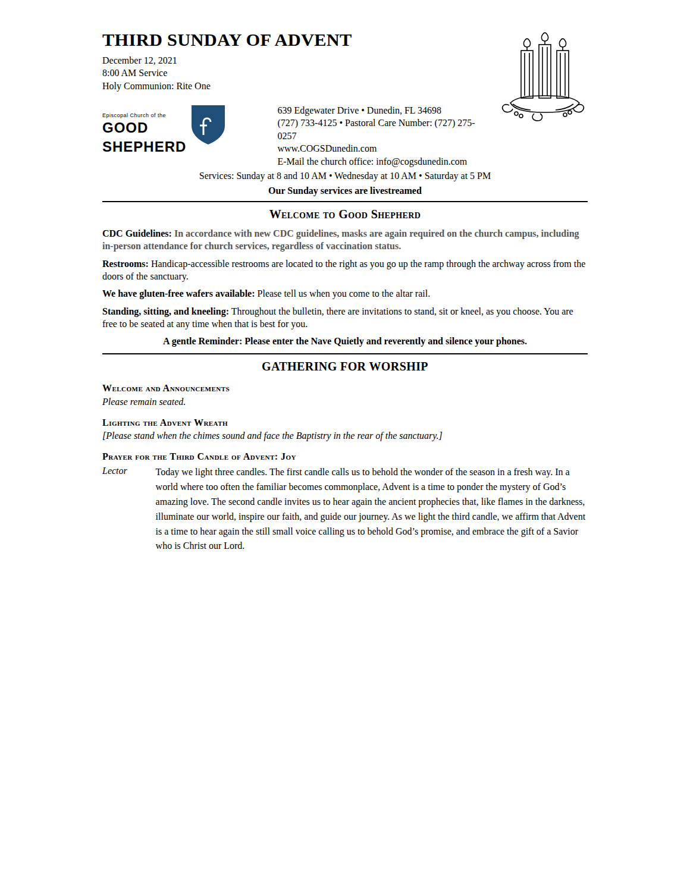THIRD SUNDAY OF ADVENT
December 12, 2021
8:00 AM Service
Holy Communion: Rite One
Episcopal Church of the GOOD SHEPHERD
639 Edgewater Drive • Dunedin, FL 34698
(727) 733-4125 • Pastoral Care Number: (727) 275-0257
www.COGSDunedin.com
E-Mail the church office: info@cogsdunedin.com
Services: Sunday at 8 and 10 AM • Wednesday at 10 AM • Saturday at 5 PM
Our Sunday services are livestreamed
Welcome to Good Shepherd
CDC Guidelines: In accordance with new CDC guidelines, masks are again required on the church campus, including in-person attendance for church services, regardless of vaccination status.
Restrooms: Handicap-accessible restrooms are located to the right as you go up the ramp through the archway across from the doors of the sanctuary.
We have gluten-free wafers available: Please tell us when you come to the altar rail.
Standing, sitting, and kneeling: Throughout the bulletin, there are invitations to stand, sit or kneel, as you choose. You are free to be seated at any time when that is best for you.
A gentle Reminder: Please enter the Nave Quietly and reverently and silence your phones.
Gathering for Worship
Welcome and Announcements
Please remain seated.
Lighting the Advent Wreath
[Please stand when the chimes sound and face the Baptistry in the rear of the sanctuary.]
Prayer for the Third Candle of Advent: Joy
Lector
Today we light three candles. The first candle calls us to behold the wonder of the season in a fresh way. In a world where too often the familiar becomes commonplace, Advent is a time to ponder the mystery of God’s amazing love. The second candle invites us to hear again the ancient prophecies that, like flames in the darkness, illuminate our world, inspire our faith, and guide our journey. As we light the third candle, we affirm that Advent is a time to hear again the still small voice calling us to behold God’s promise, and embrace the gift of a Savior who is Christ our Lord.